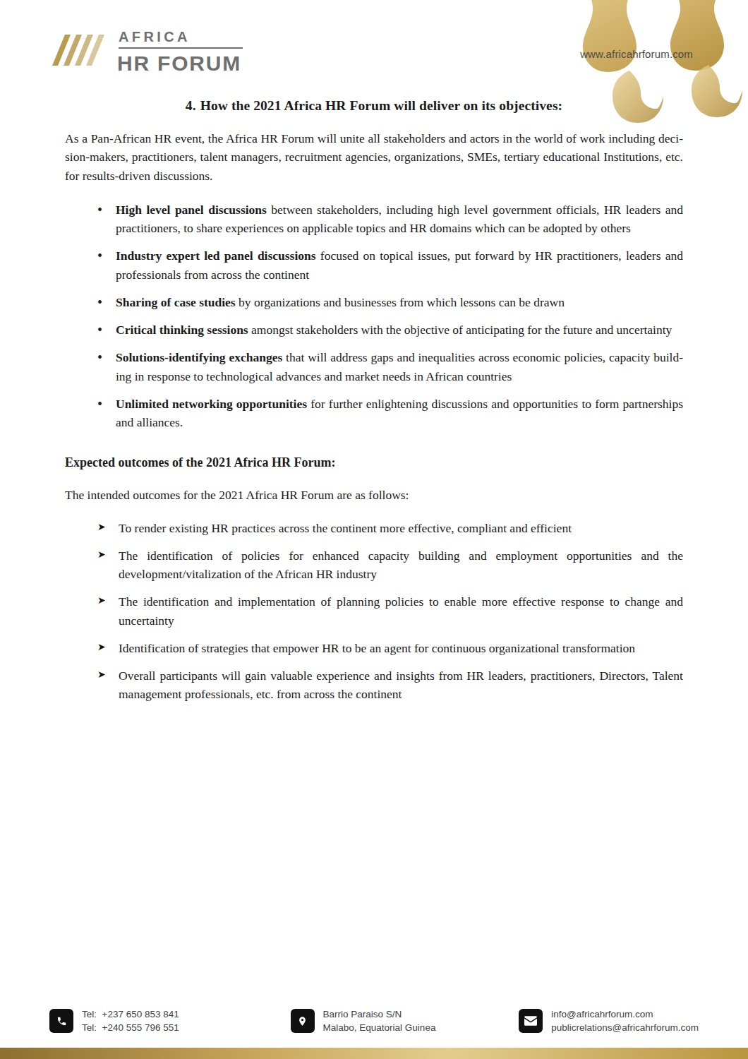AFRICA
HR FORUM
www.africahrforum.com
4. How the 2021 Africa HR Forum will deliver on its objectives:
As a Pan-African HR event, the Africa HR Forum will unite all stakeholders and actors in the world of work including decision-makers, practitioners, talent managers, recruitment agencies, organizations, SMEs, tertiary educational Institutions, etc. for results-driven discussions.
High level panel discussions between stakeholders, including high level government officials, HR leaders and practitioners, to share experiences on applicable topics and HR domains which can be adopted by others
Industry expert led panel discussions focused on topical issues, put forward by HR practitioners, leaders and professionals from across the continent
Sharing of case studies by organizations and businesses from which lessons can be drawn
Critical thinking sessions amongst stakeholders with the objective of anticipating for the future and uncertainty
Solutions-identifying exchanges that will address gaps and inequalities across economic policies, capacity building in response to technological advances and market needs in African countries
Unlimited networking opportunities for further enlightening discussions and opportunities to form partnerships and alliances.
Expected outcomes of the 2021 Africa HR Forum:
The intended outcomes for the 2021 Africa HR Forum are as follows:
To render existing HR practices across the continent more effective, compliant and efficient
The identification of policies for enhanced capacity building and employment opportunities and the development/vitalization of the African HR industry
The identification and implementation of planning policies to enable more effective response to change and uncertainty
Identification of strategies that empower HR to be an agent for continuous organizational transformation
Overall participants will gain valuable experience and insights from HR leaders, practitioners, Directors, Talent management professionals, etc. from across the continent
Tel: +237 650 853 841
Tel: +240 555 796 551
Barrio Paraiso S/N
Malabo, Equatorial Guinea
info@africahrforum.com
publicrelations@africahrforum.com